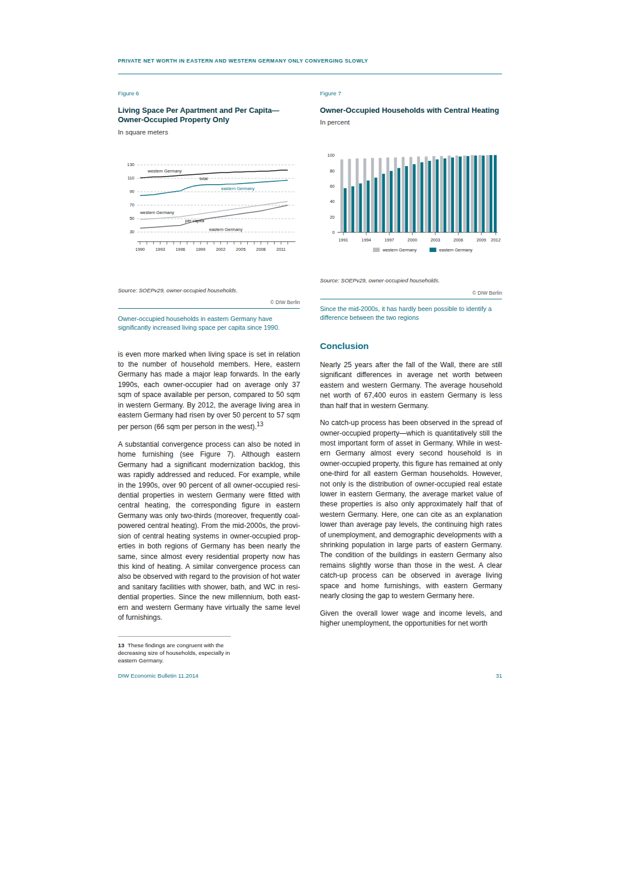Private Net Worth in Eastern and Western Germany Only Converging Slowly
Figure 6
Living Space Per Apartment and Per Capita—
Owner-Occupied Property Only
In square meters
130 110 90 70 50 30 1990 1993 1996 1999 2002 2005 2008 2011 western Germany total eastern Germany western Germany per capita eastern Germany
Source: SOEPv29, owner-occupied households.
© DIW Berlin
Owner-occupied households in eastern Germany have significantly increased living space per capita since 1990.
is even more marked when living space is set in relation to the number of household members. Here, eastern Germany has made a major leap forwards. In the early 1990s, each owner-occupier had on average only 37 sqm of space available per person, compared to 50 sqm in western Germany. By 2012, the average living area in eastern Germany had risen by over 50 percent to 57 sqm per person (66 sqm per person in the west).13
A substantial convergence process can also be noted in home furnishing (see Figure 7). Although eastern Germany had a significant modernization backlog, this was rapidly addressed and reduced. For example, while in the 1990s, over 90 percent of all owner-occupied residential properties in western Germany were fitted with central heating, the corresponding figure in eastern Germany was only two-thirds (moreover, frequently coal-powered central heating). From the mid-2000s, the provision of central heating systems in owner-occupied properties in both regions of Germany has been nearly the same, since almost every residential property now has this kind of heating. A similar convergence process can also be observed with regard to the provision of hot water and sanitary facilities with shower, bath, and WC in residential properties. Since the new millennium, both eastern and western Germany have virtually the same level of furnishings.
13 These findings are congruent with the decreasing size of households, especially in eastern Germany.
Figure 7
Owner-Occupied Households with Central Heating
In percent
100 80 60 40 20 0 1991 1994 1997 2000 2003 2006 2009 2012 western Germany eastern Germany
Source: SOEPv29, owner-occupied households.
© DIW Berlin
Since the mid-2000s, it has hardly been possible to identify a difference between the two regions
Conclusion
Nearly 25 years after the fall of the Wall, there are still significant differences in average net worth between eastern and western Germany. The average household net worth of 67,400 euros in eastern Germany is less than half that in western Germany.
No catch-up process has been observed in the spread of owner-occupied property—which is quantitatively still the most important form of asset in Germany. While in western Germany almost every second household is in owner-occupied property, this figure has remained at only one-third for all eastern German households. However, not only is the distribution of owner-occupied real estate lower in eastern Germany, the average market value of these properties is also only approximately half that of western Germany. Here, one can cite as an explanation lower than average pay levels, the continuing high rates of unemployment, and demographic developments with a shrinking population in large parts of eastern Germany. The condition of the buildings in eastern Germany also remains slightly worse than those in the west. A clear catch-up process can be observed in average living space and home furnishings, with eastern Germany nearly closing the gap to western Germany here.
Given the overall lower wage and income levels, and higher unemployment, the opportunities for net worth
DIW Economic Bulletin 11.2014 31